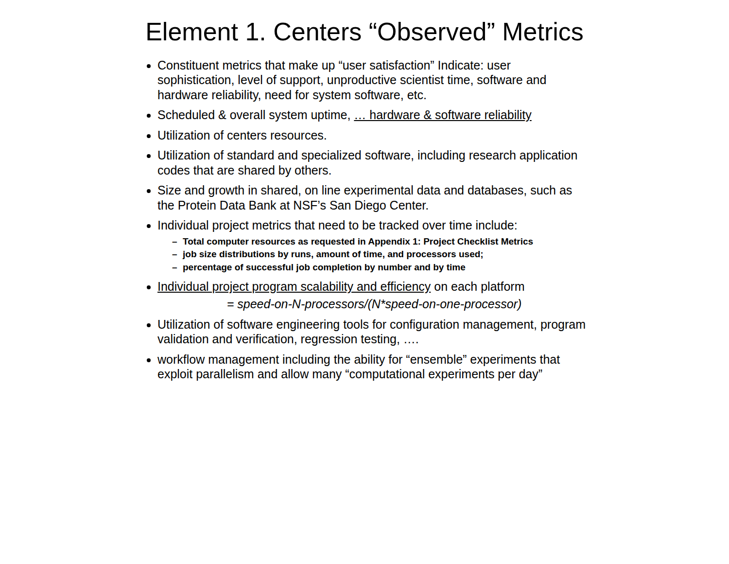Element 1. Centers “Observed” Metrics
Constituent metrics that make up “user satisfaction” Indicate: user sophistication, level of support, unproductive scientist time, software and hardware reliability, need for system software, etc.
Scheduled & overall system uptime, … hardware & software reliability
Utilization of centers resources.
Utilization of standard and specialized software, including research application codes that are shared by others.
Size and growth in shared, on line experimental data and databases, such as the Protein Data Bank at NSF’s San Diego Center.
Individual project metrics that need to be tracked over time include:
Total computer resources as requested in Appendix 1: Project Checklist Metrics
job size distributions by runs, amount of time, and processors used;
percentage of successful job completion by number and by time
Individual project program scalability and efficiency on each platform = speed-on-N-processors/(N*speed-on-one-processor)
Utilization of software engineering tools for configuration management, program validation and verification, regression testing, ….
workflow management including the ability for “ensemble” experiments that exploit parallelism and allow many “computational experiments per day”